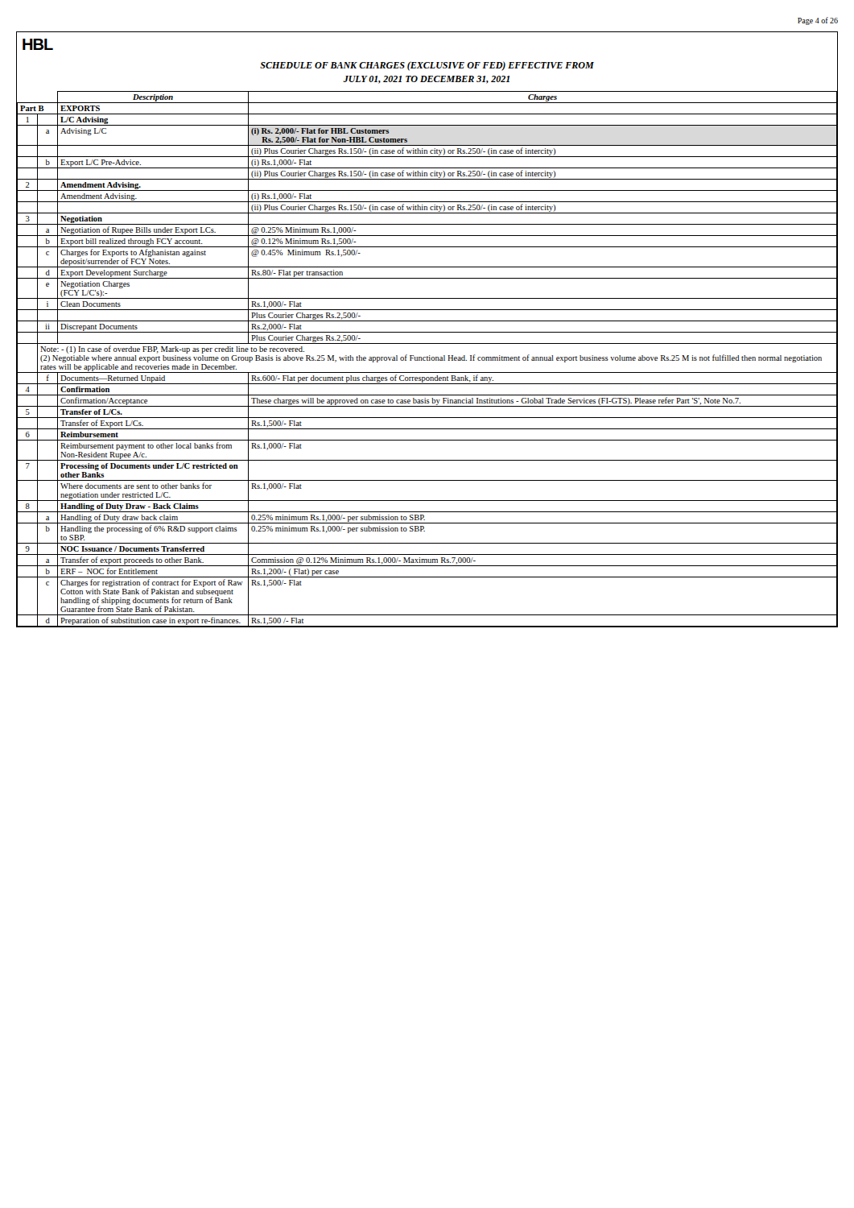Page 4 of 26
HBL
SCHEDULE OF BANK CHARGES (EXCLUSIVE OF FED) EFFECTIVE FROM
JULY 01, 2021 TO DECEMBER 31, 2021
| | | Description | Charges |
| Part B | EXPORTS | |
| 1 | | L/C Advising | |
| | a | Advising L/C | (i) Rs. 2,000/- Flat for HBL Customers Rs. 2,500/- Flat for Non-HBL Customers |
| | | | (ii) Plus Courier Charges Rs.150/- (in case of within city) or Rs.250/- (in case of intercity) |
| | b | Export L/C Pre-Advice. | (i) Rs.1,000/- Flat |
| | | | (ii) Plus Courier Charges Rs.150/- (in case of within city) or Rs.250/- (in case of intercity) |
| 2 | | Amendment Advising. | |
| | | Amendment Advising. | (i) Rs.1,000/- Flat |
| | | | (ii) Plus Courier Charges Rs.150/- (in case of within city) or Rs.250/- (in case of intercity) |
| 3 | | Negotiation | |
| | a | Negotiation of Rupee Bills under Export LCs. | @ 0.25% Minimum Rs.1,000/- |
| | b | Export bill realized through FCY account. | @ 0.12% Minimum Rs.1,500/- |
| | c | Charges for Exports to Afghanistan against deposit/surrender of FCY Notes. | @ 0.45% Minimum Rs.1,500/- |
| | d | Export Development Surcharge | Rs.80/- Flat per transaction |
| | e | Negotiation Charges (FCY L/C's):- | |
| | i | Clean Documents | Rs.1,000/- Flat |
| | | | Plus Courier Charges Rs.2,500/- |
| | ii | Discrepant Documents | Rs.2,000/- Flat |
| | | | Plus Courier Charges Rs.2,500/- |
| | Note: - (1) In case of overdue FBP, Mark-up as per credit line to be recovered. (2) Negotiable where annual export business volume on Group Basis is above Rs.25 M, with the approval of Functional Head. If commitment of annual export business volume above Rs.25 M is not fulfilled then normal negotiation rates will be applicable and recoveries made in December. |
| | f | Documents—Returned Unpaid | Rs.600/- Flat per document plus charges of Correspondent Bank, if any. |
| 4 | | Confirmation | |
| | | Confirmation/Acceptance | These charges will be approved on case to case basis by Financial Institutions - Global Trade Services (FI-GTS). Please refer Part 'S', Note No.7. |
| 5 | | Transfer of L/Cs. | |
| | | Transfer of Export L/Cs. | Rs.1,500/- Flat |
| 6 | | Reimbursement | |
| | | Reimbursement payment to other local banks from Non-Resident Rupee A/c. | Rs.1,000/- Flat |
| 7 | | Processing of Documents under L/C restricted on other Banks | |
| | | Where documents are sent to other banks for negotiation under restricted L/C. | Rs.1,000/- Flat |
| 8 | | Handling of Duty Draw - Back Claims | |
| | a | Handling of Duty draw back claim | 0.25% minimum Rs.1,000/- per submission to SBP. |
| | b | Handling the processing of 6% R&D support claims to SBP. | 0.25% minimum Rs.1,000/- per submission to SBP. |
| 9 | | NOC Issuance / Documents Transferred | |
| | a | Transfer of export proceeds to other Bank. | Commission @ 0.12% Minimum Rs.1,000/- Maximum Rs.7,000/- |
| | b | ERF – NOC for Entitlement | Rs.1,200/- ( Flat) per case |
| | c | Charges for registration of contract for Export of Raw Cotton with State Bank of Pakistan and subsequent handling of shipping documents for return of Bank Guarantee from State Bank of Pakistan. | Rs.1,500/- Flat |
| | d | Preparation of substitution case in export re-finances. | Rs.1,500 /- Flat |